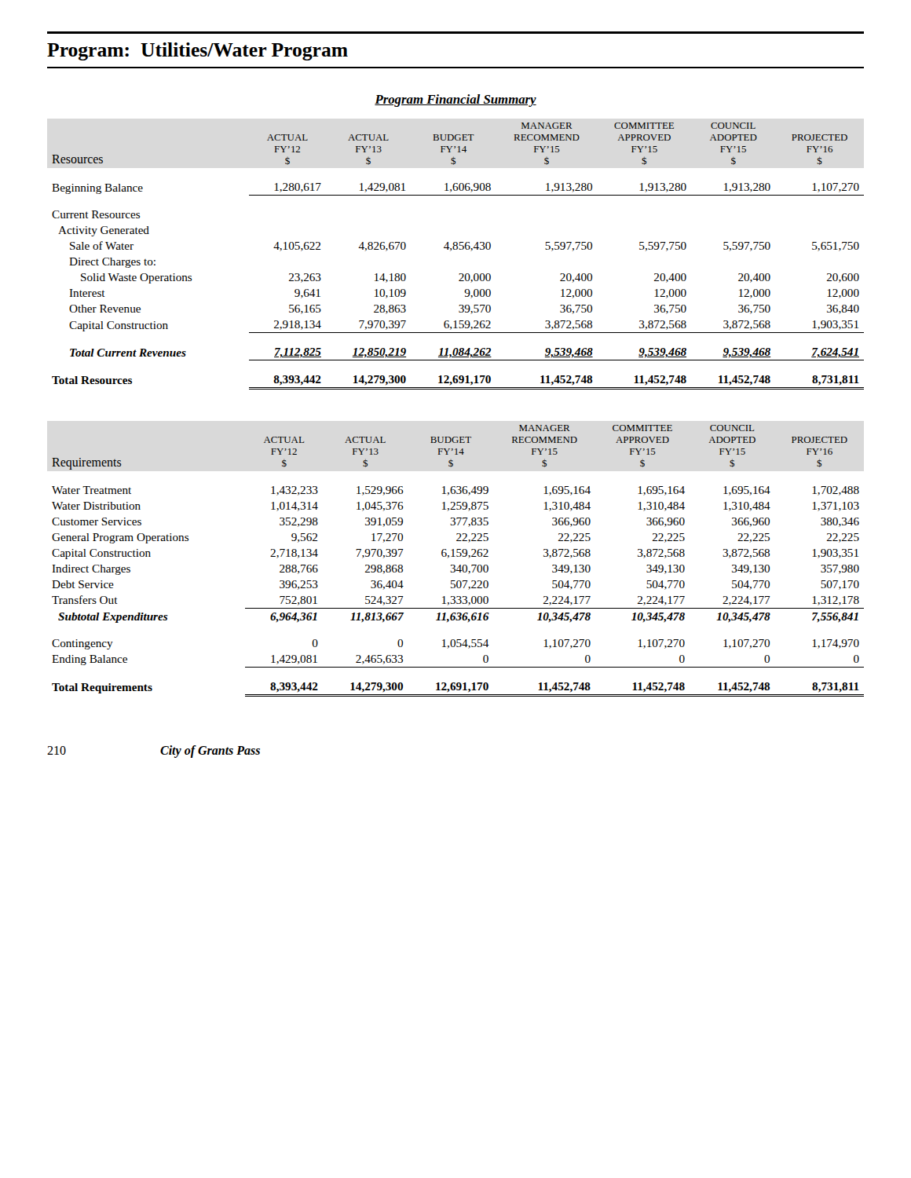Program: Utilities/Water Program
Program Financial Summary
| Resources | ACTUAL FY’12 $ | ACTUAL FY’13 $ | BUDGET FY’14 $ | MANAGER RECOMMEND FY’15 $ | COMMITTEE APPROVED FY’15 $ | COUNCIL ADOPTED FY’15 $ | PROJECTED FY’16 $ |
| --- | --- | --- | --- | --- | --- | --- | --- |
| Beginning Balance | 1,280,617 | 1,429,081 | 1,606,908 | 1,913,280 | 1,913,280 | 1,913,280 | 1,107,270 |
| Current Resources | | | | | | | |
| Activity Generated | | | | | | | |
| Sale of Water | 4,105,622 | 4,826,670 | 4,856,430 | 5,597,750 | 5,597,750 | 5,597,750 | 5,651,750 |
| Direct Charges to: | | | | | | | |
| Solid Waste Operations | 23,263 | 14,180 | 20,000 | 20,400 | 20,400 | 20,400 | 20,600 |
| Interest | 9,641 | 10,109 | 9,000 | 12,000 | 12,000 | 12,000 | 12,000 |
| Other Revenue | 56,165 | 28,863 | 39,570 | 36,750 | 36,750 | 36,750 | 36,840 |
| Capital Construction | 2,918,134 | 7,970,397 | 6,159,262 | 3,872,568 | 3,872,568 | 3,872,568 | 1,903,351 |
| Total Current Revenues | 7,112,825 | 12,850,219 | 11,084,262 | 9,539,468 | 9,539,468 | 9,539,468 | 7,624,541 |
| Total Resources | 8,393,442 | 14,279,300 | 12,691,170 | 11,452,748 | 11,452,748 | 11,452,748 | 8,731,811 |
| Requirements | ACTUAL FY’12 $ | ACTUAL FY’13 $ | BUDGET FY’14 $ | MANAGER RECOMMEND FY’15 $ | COMMITTEE APPROVED FY’15 $ | COUNCIL ADOPTED FY’15 $ | PROJECTED FY’16 $ |
| --- | --- | --- | --- | --- | --- | --- | --- |
| Water Treatment | 1,432,233 | 1,529,966 | 1,636,499 | 1,695,164 | 1,695,164 | 1,695,164 | 1,702,488 |
| Water Distribution | 1,014,314 | 1,045,376 | 1,259,875 | 1,310,484 | 1,310,484 | 1,310,484 | 1,371,103 |
| Customer Services | 352,298 | 391,059 | 377,835 | 366,960 | 366,960 | 366,960 | 380,346 |
| General Program Operations | 9,562 | 17,270 | 22,225 | 22,225 | 22,225 | 22,225 | 22,225 |
| Capital Construction | 2,718,134 | 7,970,397 | 6,159,262 | 3,872,568 | 3,872,568 | 3,872,568 | 1,903,351 |
| Indirect Charges | 288,766 | 298,868 | 340,700 | 349,130 | 349,130 | 349,130 | 357,980 |
| Debt Service | 396,253 | 36,404 | 507,220 | 504,770 | 504,770 | 504,770 | 507,170 |
| Transfers Out | 752,801 | 524,327 | 1,333,000 | 2,224,177 | 2,224,177 | 2,224,177 | 1,312,178 |
| Subtotal Expenditures | 6,964,361 | 11,813,667 | 11,636,616 | 10,345,478 | 10,345,478 | 10,345,478 | 7,556,841 |
| Contingency | 0 | 0 | 1,054,554 | 1,107,270 | 1,107,270 | 1,107,270 | 1,174,970 |
| Ending Balance | 1,429,081 | 2,465,633 | 0 | 0 | 0 | 0 | 0 |
| Total Requirements | 8,393,442 | 14,279,300 | 12,691,170 | 11,452,748 | 11,452,748 | 11,452,748 | 8,731,811 |
210 City of Grants Pass